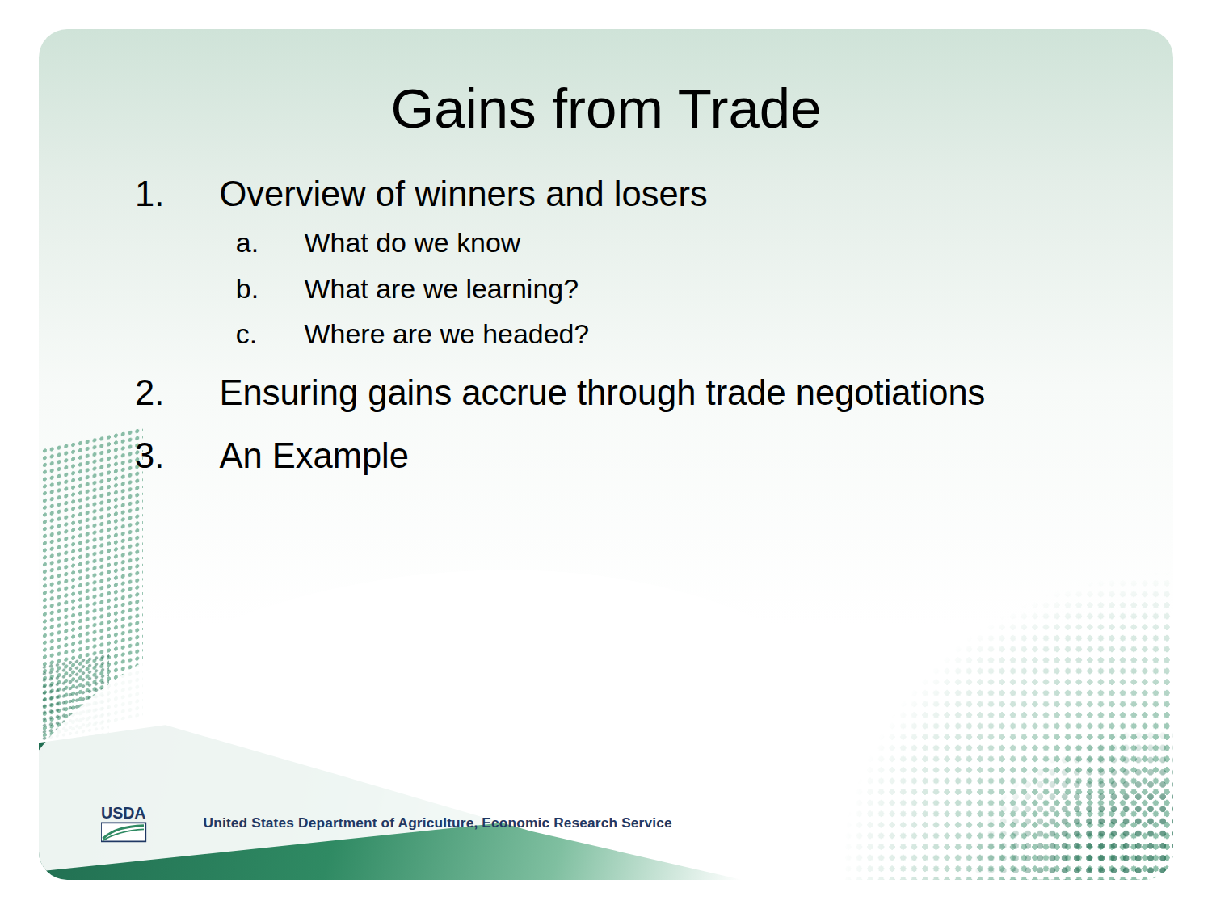Gains from Trade
Overview of winners and losers
What do we know
What are we learning?
Where are we headed?
Ensuring gains accrue through trade negotiations
An Example
USDA
United States Department of Agriculture, Economic Research Service